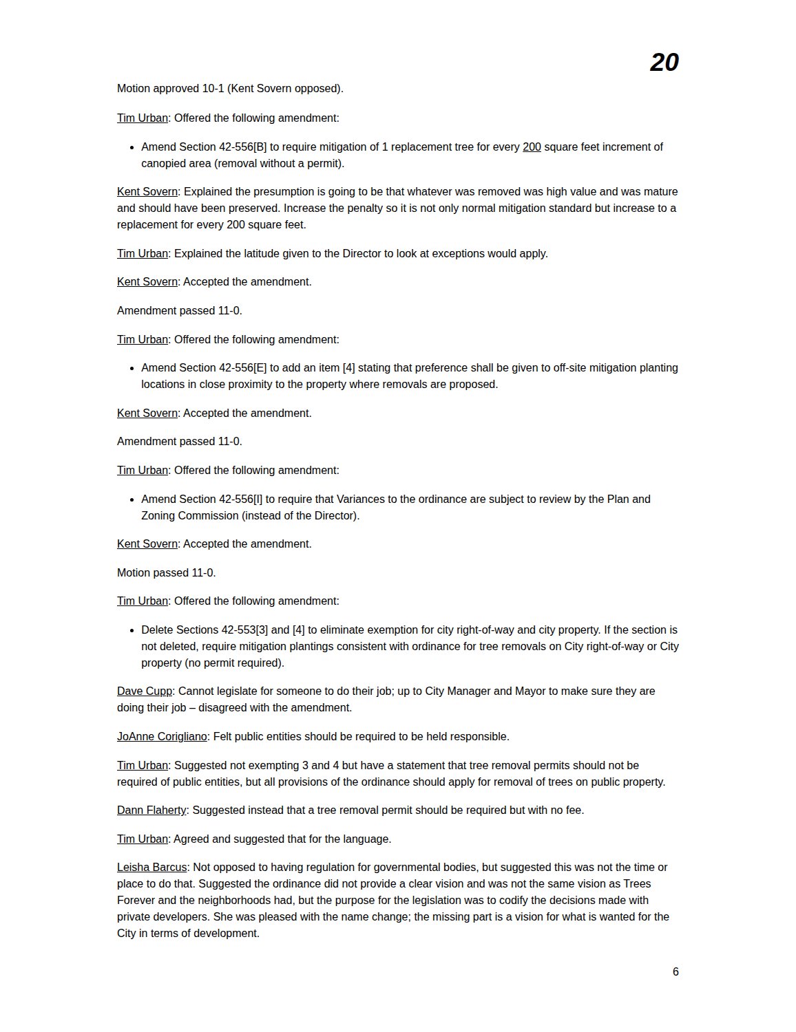20
Motion approved 10-1 (Kent Sovern opposed).
Tim Urban: Offered the following amendment:
Amend Section 42-556[B] to require mitigation of 1 replacement tree for every 200 square feet increment of canopied area (removal without a permit).
Kent Sovern: Explained the presumption is going to be that whatever was removed was high value and was mature and should have been preserved. Increase the penalty so it is not only normal mitigation standard but increase to a replacement for every 200 square feet.
Tim Urban: Explained the latitude given to the Director to look at exceptions would apply.
Kent Sovern: Accepted the amendment.
Amendment passed 11-0.
Tim Urban: Offered the following amendment:
Amend Section 42-556[E] to add an item [4] stating that preference shall be given to off-site mitigation planting locations in close proximity to the property where removals are proposed.
Kent Sovern: Accepted the amendment.
Amendment passed 11-0.
Tim Urban: Offered the following amendment:
Amend Section 42-556[I] to require that Variances to the ordinance are subject to review by the Plan and Zoning Commission (instead of the Director).
Kent Sovern: Accepted the amendment.
Motion passed 11-0.
Tim Urban: Offered the following amendment:
Delete Sections 42-553[3] and [4] to eliminate exemption for city right-of-way and city property. If the section is not deleted, require mitigation plantings consistent with ordinance for tree removals on City right-of-way or City property (no permit required).
Dave Cupp: Cannot legislate for someone to do their job; up to City Manager and Mayor to make sure they are doing their job – disagreed with the amendment.
JoAnne Corigliano: Felt public entities should be required to be held responsible.
Tim Urban: Suggested not exempting 3 and 4 but have a statement that tree removal permits should not be required of public entities, but all provisions of the ordinance should apply for removal of trees on public property.
Dann Flaherty: Suggested instead that a tree removal permit should be required but with no fee.
Tim Urban: Agreed and suggested that for the language.
Leisha Barcus: Not opposed to having regulation for governmental bodies, but suggested this was not the time or place to do that. Suggested the ordinance did not provide a clear vision and was not the same vision as Trees Forever and the neighborhoods had, but the purpose for the legislation was to codify the decisions made with private developers. She was pleased with the name change; the missing part is a vision for what is wanted for the City in terms of development.
6